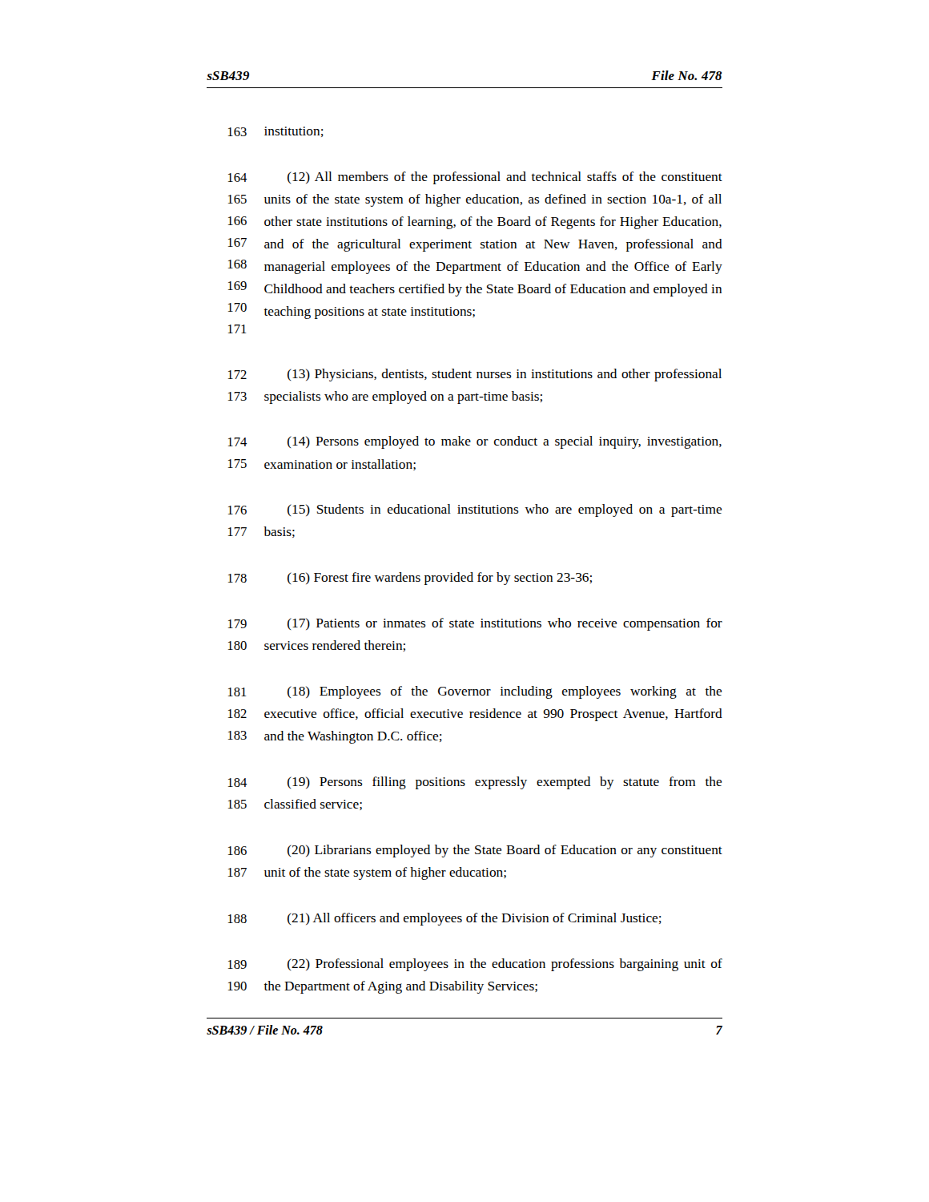sSB439 File No. 478
163
institution;
164 165 166 167 168 169 170 171
(12) All members of the professional and technical staffs of the constituent units of the state system of higher education, as defined in section 10a-1, of all other state institutions of learning, of the Board of Regents for Higher Education, and of the agricultural experiment station at New Haven, professional and managerial employees of the Department of Education and the Office of Early Childhood and teachers certified by the State Board of Education and employed in teaching positions at state institutions;
172 173
(13) Physicians, dentists, student nurses in institutions and other professional specialists who are employed on a part-time basis;
174 175
(14) Persons employed to make or conduct a special inquiry, investigation, examination or installation;
176 177
(15) Students in educational institutions who are employed on a part-time basis;
178
(16) Forest fire wardens provided for by section 23-36;
179 180
(17) Patients or inmates of state institutions who receive compensation for services rendered therein;
181 182 183
(18) Employees of the Governor including employees working at the executive office, official executive residence at 990 Prospect Avenue, Hartford and the Washington D.C. office;
184 185
(19) Persons filling positions expressly exempted by statute from the classified service;
186 187
(20) Librarians employed by the State Board of Education or any constituent unit of the state system of higher education;
188
(21) All officers and employees of the Division of Criminal Justice;
189 190
(22) Professional employees in the education professions bargaining unit of the Department of Aging and Disability Services;
sSB439 / File No. 478 7